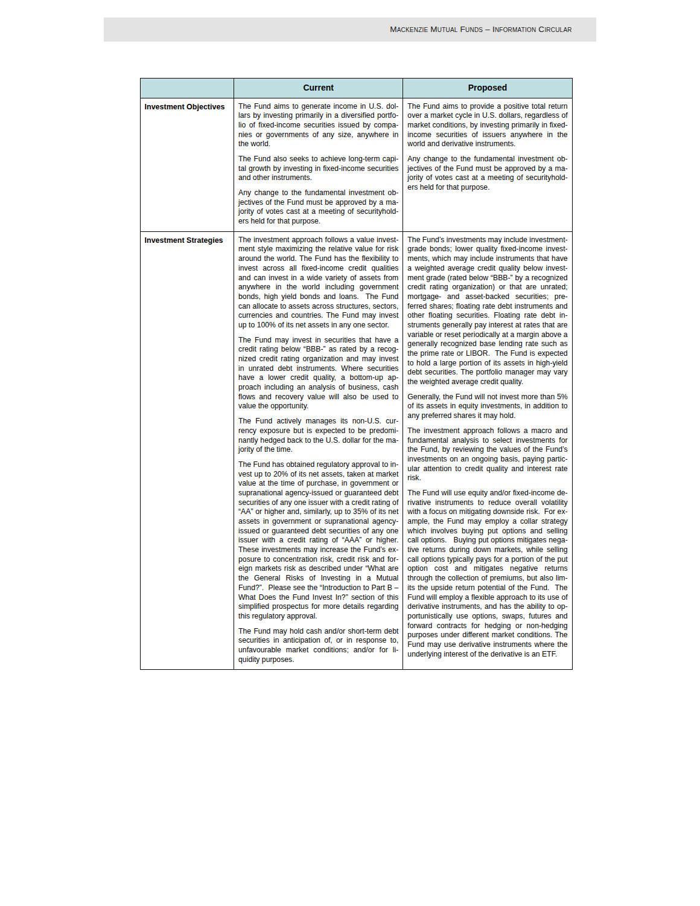Mackenzie Mutual Funds – Information Circular
| | Current | Proposed |
| --- | --- | --- |
| Investment Objectives | The Fund aims to generate income in U.S. dollars by investing primarily in a diversified portfolio of fixed-income securities issued by companies or governments of any size, anywhere in the world. The Fund also seeks to achieve long-term capital growth by investing in fixed-income securities and other instruments. Any change to the fundamental investment objectives of the Fund must be approved by a majority of votes cast at a meeting of securityholders held for that purpose. | The Fund aims to provide a positive total return over a market cycle in U.S. dollars, regardless of market conditions, by investing primarily in fixed-income securities of issuers anywhere in the world and derivative instruments. Any change to the fundamental investment objectives of the Fund must be approved by a majority of votes cast at a meeting of securityholders held for that purpose. |
| Investment Strategies | The investment approach follows a value investment style maximizing the relative value for risk around the world. The Fund has the flexibility to invest across all fixed-income credit qualities and can invest in a wide variety of assets from anywhere in the world including government bonds, high yield bonds and loans. The Fund can allocate to assets across structures, sectors, currencies and countries. The Fund may invest up to 100% of its net assets in any one sector. The Fund may invest in securities that have a credit rating below “BBB-” as rated by a recognized credit rating organization and may invest in unrated debt instruments. Where securities have a lower credit quality, a bottom-up approach including an analysis of business, cash flows and recovery value will also be used to value the opportunity. The Fund actively manages its non-U.S. currency exposure but is expected to be predominantly hedged back to the U.S. dollar for the majority of the time. The Fund has obtained regulatory approval to invest up to 20% of its net assets, taken at market value at the time of purchase, in government or supranational agency-issued or guaranteed debt securities of any one issuer with a credit rating of “AA” or higher and, similarly, up to 35% of its net assets in government or supranational agency-issued or guaranteed debt securities of any one issuer with a credit rating of “AAA” or higher. These investments may increase the Fund’s exposure to concentration risk, credit risk and foreign markets risk as described under “What are the General Risks of Investing in a Mutual Fund?”. Please see the “Introduction to Part B – What Does the Fund Invest In?” section of this simplified prospectus for more details regarding this regulatory approval. The Fund may hold cash and/or short-term debt securities in anticipation of, or in response to, unfavourable market conditions; and/or for liquidity purposes. | The Fund’s investments may include investment-grade bonds; lower quality fixed-income investments, which may include instruments that have a weighted average credit quality below investment grade (rated below “BBB-” by a recognized credit rating organization) or that are unrated; mortgage- and asset-backed securities; preferred shares; floating rate debt instruments and other floating securities. Floating rate debt instruments generally pay interest at rates that are variable or reset periodically at a margin above a generally recognized base lending rate such as the prime rate or LIBOR. The Fund is expected to hold a large portion of its assets in high-yield debt securities. The portfolio manager may vary the weighted average credit quality. Generally, the Fund will not invest more than 5% of its assets in equity investments, in addition to any preferred shares it may hold. The investment approach follows a macro and fundamental analysis to select investments for the Fund, by reviewing the values of the Fund’s investments on an ongoing basis, paying particular attention to credit quality and interest rate risk. The Fund will use equity and/or fixed-income derivative instruments to reduce overall volatility with a focus on mitigating downside risk. For example, the Fund may employ a collar strategy which involves buying put options and selling call options. Buying put options mitigates negative returns during down markets, while selling call options typically pays for a portion of the put option cost and mitigates negative returns through the collection of premiums, but also limits the upside return potential of the Fund. The Fund will employ a flexible approach to its use of derivative instruments, and has the ability to opportunistically use options, swaps, futures and forward contracts for hedging or non-hedging purposes under different market conditions. The Fund may use derivative instruments where the underlying interest of the derivative is an ETF. |